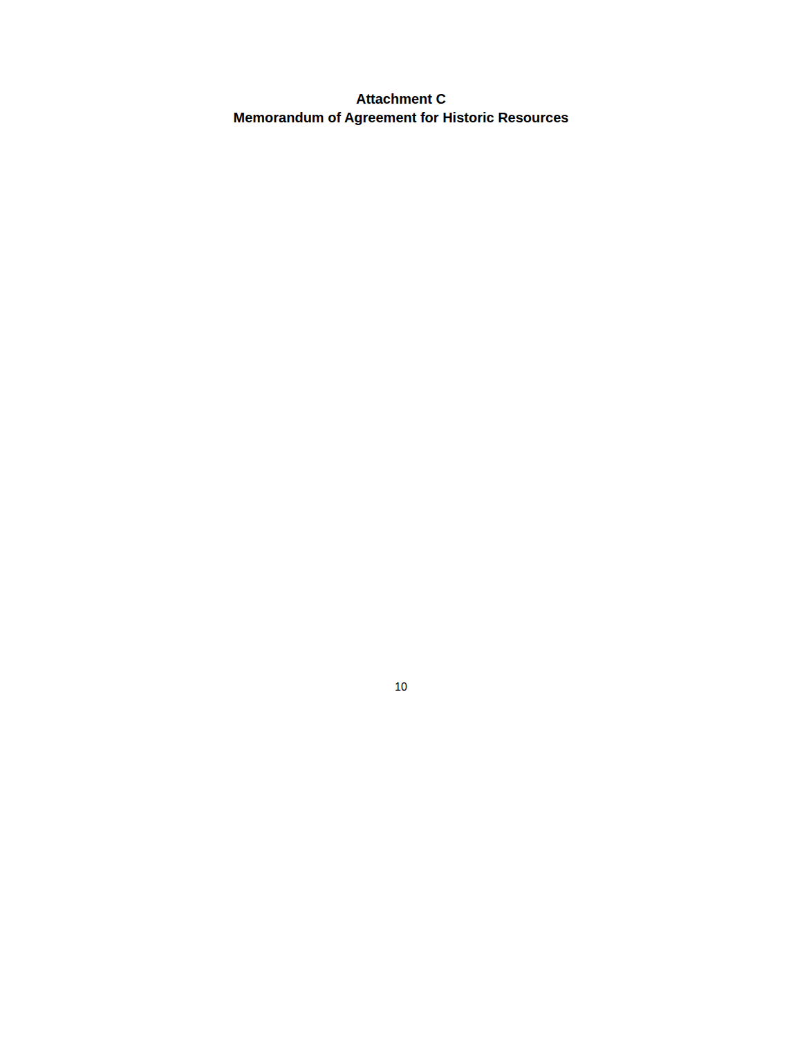Attachment C Memorandum of Agreement for Historic Resources
10